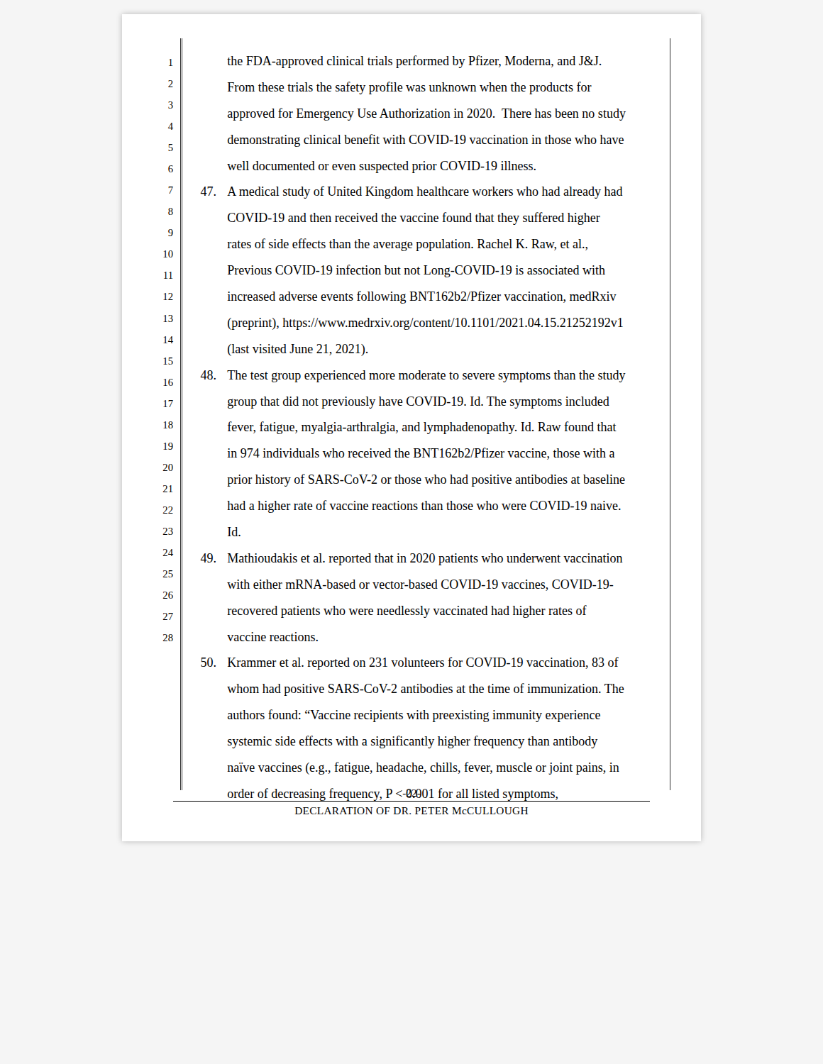1
2
3
4
5
6
7
8
9
10
11
12
13
14
15
16
17
18
19
20
21
22
23
24
25
26
27
28
the FDA-approved clinical trials performed by Pfizer, Moderna, and J&J. From these trials the safety profile was unknown when the products for approved for Emergency Use Authorization in 2020. There has been no study demonstrating clinical benefit with COVID-19 vaccination in those who have well documented or even suspected prior COVID-19 illness.
47. A medical study of United Kingdom healthcare workers who had already had COVID-19 and then received the vaccine found that they suffered higher rates of side effects than the average population. Rachel K. Raw, et al., Previous COVID-19 infection but not Long-COVID-19 is associated with increased adverse events following BNT162b2/Pfizer vaccination, medRxiv (preprint), https://www.medrxiv.org/content/10.1101/2021.04.15.21252192v1 (last visited June 21, 2021).
48. The test group experienced more moderate to severe symptoms than the study group that did not previously have COVID-19. Id. The symptoms included fever, fatigue, myalgia-arthralgia, and lymphadenopathy. Id. Raw found that in 974 individuals who received the BNT162b2/Pfizer vaccine, those with a prior history of SARS-CoV-2 or those who had positive antibodies at baseline had a higher rate of vaccine reactions than those who were COVID-19 naive. Id.
49. Mathioudakis et al. reported that in 2020 patients who underwent vaccination with either mRNA-based or vector-based COVID-19 vaccines, COVID-19-recovered patients who were needlessly vaccinated had higher rates of vaccine reactions.
50. Krammer et al. reported on 231 volunteers for COVID-19 vaccination, 83 of whom had positive SARS-CoV-2 antibodies at the time of immunization. The authors found: “Vaccine recipients with preexisting immunity experience systemic side effects with a significantly higher frequency than antibody naïve vaccines (e.g., fatigue, headache, chills, fever, muscle or joint pains, in order of decreasing frequency, P < 0.001 for all listed symptoms,
-22-
DECLARATION OF DR. PETER McCULLOUGH